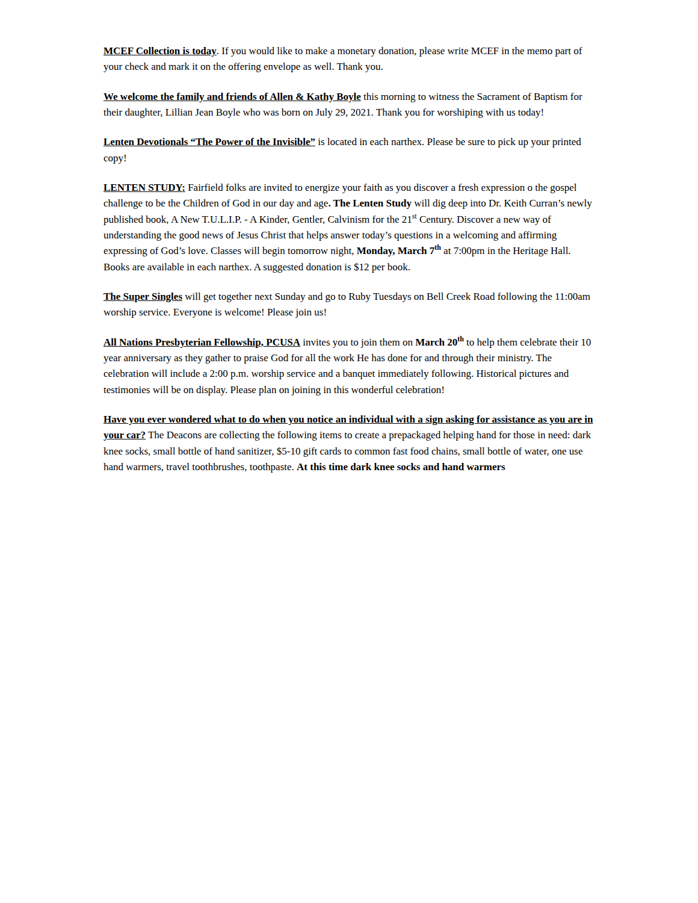MCEF Collection is today. If you would like to make a monetary donation, please write MCEF in the memo part of your check and mark it on the offering envelope as well. Thank you.
We welcome the family and friends of Allen & Kathy Boyle this morning to witness the Sacrament of Baptism for their daughter, Lillian Jean Boyle who was born on July 29, 2021. Thank you for worshiping with us today!
Lenten Devotionals “The Power of the Invisible” is located in each narthex. Please be sure to pick up your printed copy!
LENTEN STUDY: Fairfield folks are invited to energize your faith as you discover a fresh expression o the gospel challenge to be the Children of God in our day and age. The Lenten Study will dig deep into Dr. Keith Curran’s newly published book, A New T.U.L.I.P. - A Kinder, Gentler, Calvinism for the 21st Century. Discover a new way of understanding the good news of Jesus Christ that helps answer today’s questions in a welcoming and affirming expressing of God’s love. Classes will begin tomorrow night, Monday, March 7th at 7:00pm in the Heritage Hall. Books are available in each narthex. A suggested donation is $12 per book.
The Super Singles will get together next Sunday and go to Ruby Tuesdays on Bell Creek Road following the 11:00am worship service. Everyone is welcome! Please join us!
All Nations Presbyterian Fellowship, PCUSA invites you to join them on March 20th to help them celebrate their 10 year anniversary as they gather to praise God for all the work He has done for and through their ministry. The celebration will include a 2:00 p.m. worship service and a banquet immediately following. Historical pictures and testimonies will be on display. Please plan on joining in this wonderful celebration!
Have you ever wondered what to do when you notice an individual with a sign asking for assistance as you are in your car? The Deacons are collecting the following items to create a prepackaged helping hand for those in need: dark knee socks, small bottle of hand sanitizer, $5-10 gift cards to common fast food chains, small bottle of water, one use hand warmers, travel toothbrushes, toothpaste. At this time dark knee socks and hand warmers